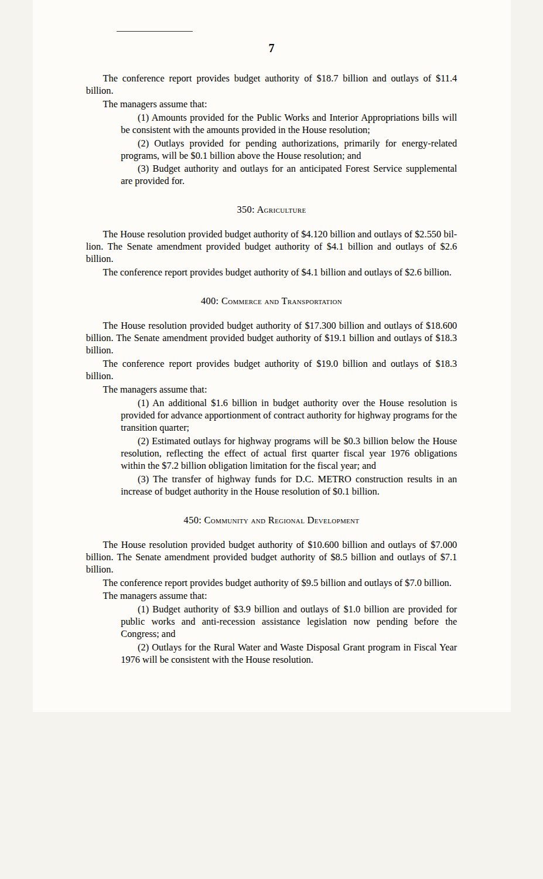7
The conference report provides budget authority of $18.7 billion and outlays of $11.4 billion.
The managers assume that:
(1) Amounts provided for the Public Works and Interior Appropriations bills will be consistent with the amounts provided in the House resolution;
(2) Outlays provided for pending authorizations, primarily for energy-related programs, will be $0.1 billion above the House resolution; and
(3) Budget authority and outlays for an anticipated Forest Service supplemental are provided for.
350: Agriculture
The House resolution provided budget authority of $4.120 billion and outlays of $2.550 billion. The Senate amendment provided budget authority of $4.1 billion and outlays of $2.6 billion.
The conference report provides budget authority of $4.1 billion and outlays of $2.6 billion.
400: Commerce and Transportation
The House resolution provided budget authority of $17.300 billion and outlays of $18.600 billion. The Senate amendment provided budget authority of $19.1 billion and outlays of $18.3 billion.
The conference report provides budget authority of $19.0 billion and outlays of $18.3 billion.
The managers assume that:
(1) An additional $1.6 billion in budget authority over the House resolution is provided for advance apportionment of contract authority for highway programs for the transition quarter;
(2) Estimated outlays for highway programs will be $0.3 billion below the House resolution, reflecting the effect of actual first quarter fiscal year 1976 obligations within the $7.2 billion obligation limitation for the fiscal year; and
(3) The transfer of highway funds for D.C. METRO construction results in an increase of budget authority in the House resolution of $0.1 billion.
450: Community and Regional Development
The House resolution provided budget authority of $10.600 billion and outlays of $7.000 billion. The Senate amendment provided budget authority of $8.5 billion and outlays of $7.1 billion.
The conference report provides budget authority of $9.5 billion and outlays of $7.0 billion.
The managers assume that:
(1) Budget authority of $3.9 billion and outlays of $1.0 billion are provided for public works and anti-recession assistance legislation now pending before the Congress; and
(2) Outlays for the Rural Water and Waste Disposal Grant program in Fiscal Year 1976 will be consistent with the House resolution.